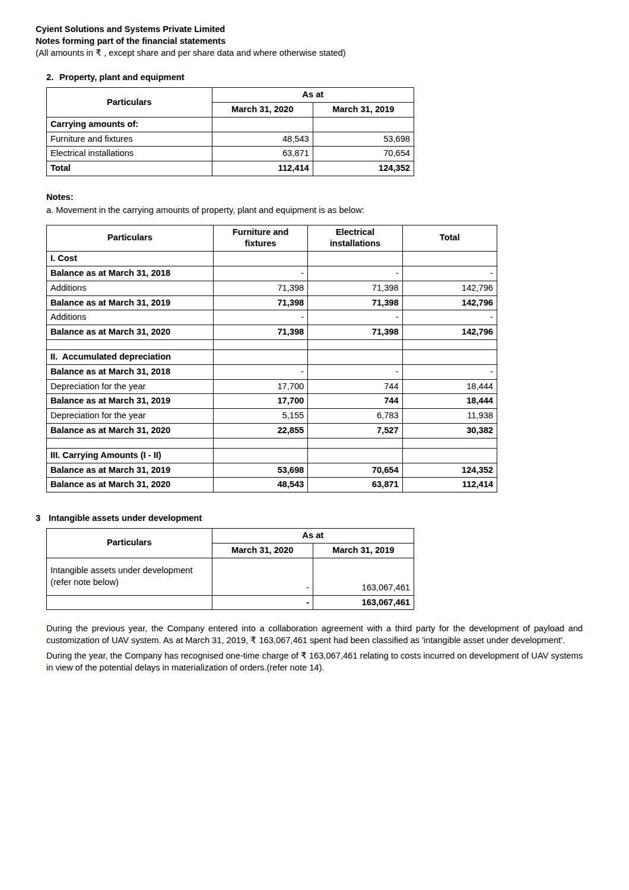Cyient Solutions and Systems Private Limited
Notes forming part of the financial statements
(All amounts in ₹ , except share and per share data and where otherwise stated)
2. Property, plant and equipment
| Particulars | As at |
| --- | --- |
| March 31, 2020 | March 31, 2019 |
| Carrying amounts of: | | |
| Furniture and fixtures | 48,543 | 53,698 |
| Electrical installations | 63,871 | 70,654 |
| Total | 112,414 | 124,352 |
Notes:
a. Movement in the carrying amounts of property, plant and equipment is as below:
| Particulars | Furniture and fixtures | Electrical installations | Total |
| --- | --- | --- | --- |
| I. Cost | | | |
| Balance as at March 31, 2018 | - | - | - |
| Additions | 71,398 | 71,398 | 142,796 |
| Balance as at March 31, 2019 | 71,398 | 71,398 | 142,796 |
| Additions | - | - | - |
| Balance as at March 31, 2020 | 71,398 | 71,398 | 142,796 |
| II. Accumulated depreciation | | | |
| Balance as at March 31, 2018 | - | - | - |
| Depreciation for the year | 17,700 | 744 | 18,444 |
| Balance as at March 31, 2019 | 17,700 | 744 | 18,444 |
| Depreciation for the year | 5,155 | 6,783 | 11,938 |
| Balance as at March 31, 2020 | 22,855 | 7,527 | 30,382 |
| III. Carrying Amounts (I - II) | | | |
| Balance as at March 31, 2019 | 53,698 | 70,654 | 124,352 |
| Balance as at March 31, 2020 | 48,543 | 63,871 | 112,414 |
3 Intangible assets under development
| Particulars | As at |
| --- | --- |
| March 31, 2020 | March 31, 2019 |
| Intangible assets under development (refer note below) | - | 163,067,461 |
| | - | 163,067,461 |
During the previous year, the Company entered into a collaboration agreement with a third party for the development of payload and customization of UAV system. As at March 31, 2019, ₹ 163,067,461 spent had been classified as 'intangible asset under development'.
During the year, the Company has recognised one-time charge of ₹ 163,067,461 relating to costs incurred on development of UAV systems in view of the potential delays in materialization of orders.(refer note 14).